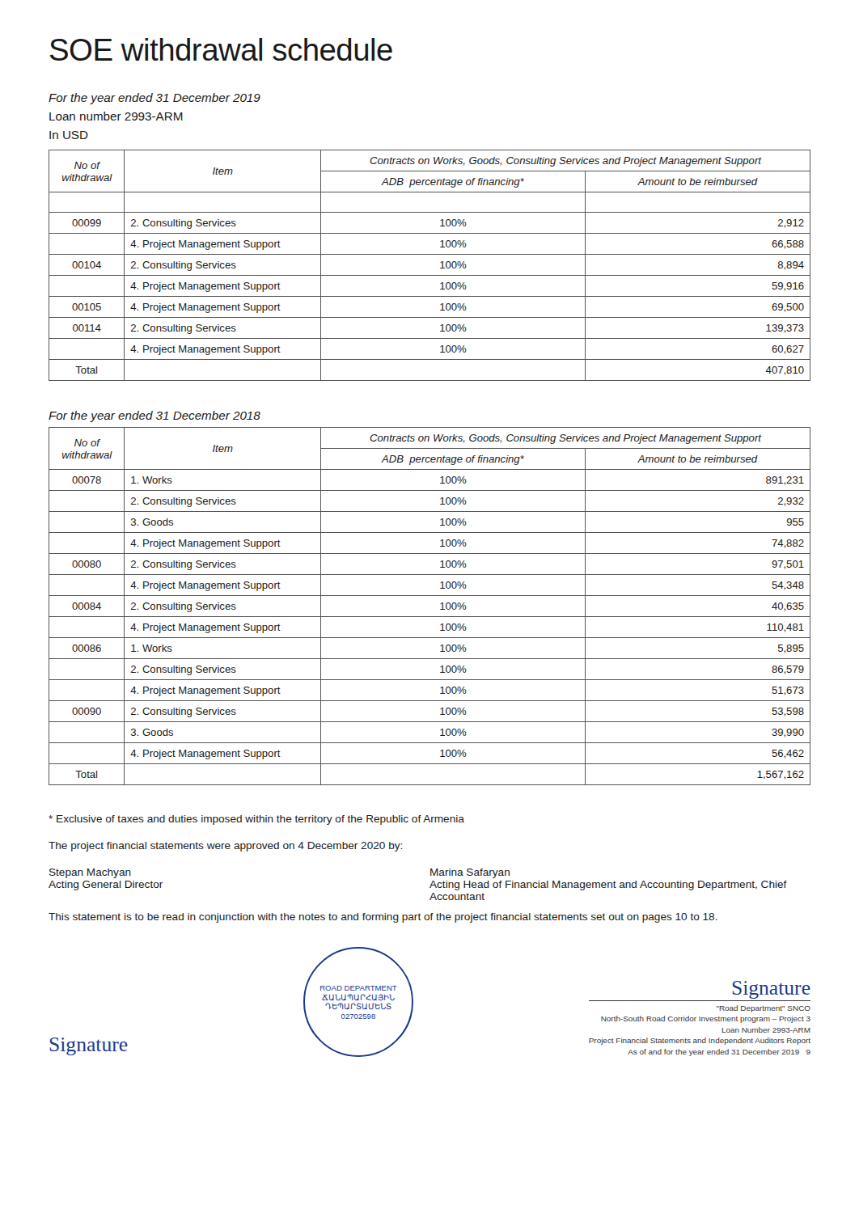SOE withdrawal schedule
For the year ended 31 December 2019
Loan number 2993-ARM
In USD
| No of withdrawal | Item | Contracts on Works, Goods, Consulting Services and Project Management Support |
| --- | --- | --- |
| ADB percentage of financing* | Amount to be reimbursed |
| 00099 | 2. Consulting Services | 100% | 2,912 |
| | 4. Project Management Support | 100% | 66,588 |
| 00104 | 2. Consulting Services | 100% | 8,894 |
| | 4. Project Management Support | 100% | 59,916 |
| 00105 | 4. Project Management Support | 100% | 69,500 |
| 00114 | 2. Consulting Services | 100% | 139,373 |
| | 4. Project Management Support | 100% | 60,627 |
| Total | | | 407,810 |
For the year ended 31 December 2018
| No of withdrawal | Item | Contracts on Works, Goods, Consulting Services and Project Management Support |
| --- | --- | --- |
| ADB percentage of financing* | Amount to be reimbursed |
| 00078 | 1. Works | 100% | 891,231 |
| | 2. Consulting Services | 100% | 2,932 |
| | 3. Goods | 100% | 955 |
| | 4. Project Management Support | 100% | 74,882 |
| 00080 | 2. Consulting Services | 100% | 97,501 |
| | 4. Project Management Support | 100% | 54,348 |
| 00084 | 2. Consulting Services | 100% | 40,635 |
| | 4. Project Management Support | 100% | 110,481 |
| 00086 | 1. Works | 100% | 5,895 |
| | 2. Consulting Services | 100% | 86,579 |
| | 4. Project Management Support | 100% | 51,673 |
| 00090 | 2. Consulting Services | 100% | 53,598 |
| | 3. Goods | 100% | 39,990 |
| | 4. Project Management Support | 100% | 56,462 |
| Total | | | 1,567,162 |
* Exclusive of taxes and duties imposed within the territory of the Republic of Armenia
The project financial statements were approved on 4 December 2020 by:
| Stepan Machyan | Marina Safaryan |
| Acting General Director | Acting Head of Financial Management and Accounting Department, Chief Accountant |
This statement is to be read in conjunction with the notes to and forming part of the project financial statements set out on pages 10 to 18.
Signature
ROAD DEPARTMENT
ՃԱՆԱՊԱՐՀԱՅԻՆ ԴԵՊԱՐՏԱՄԵՆՏ
02702598
Signature
"Road Department" SNCO
North-South Road Corridor Investment program – Project 3
Loan Number 2993-ARM
Project Financial Statements and Independent Auditors Report
As of and for the year ended 31 December 2019 9